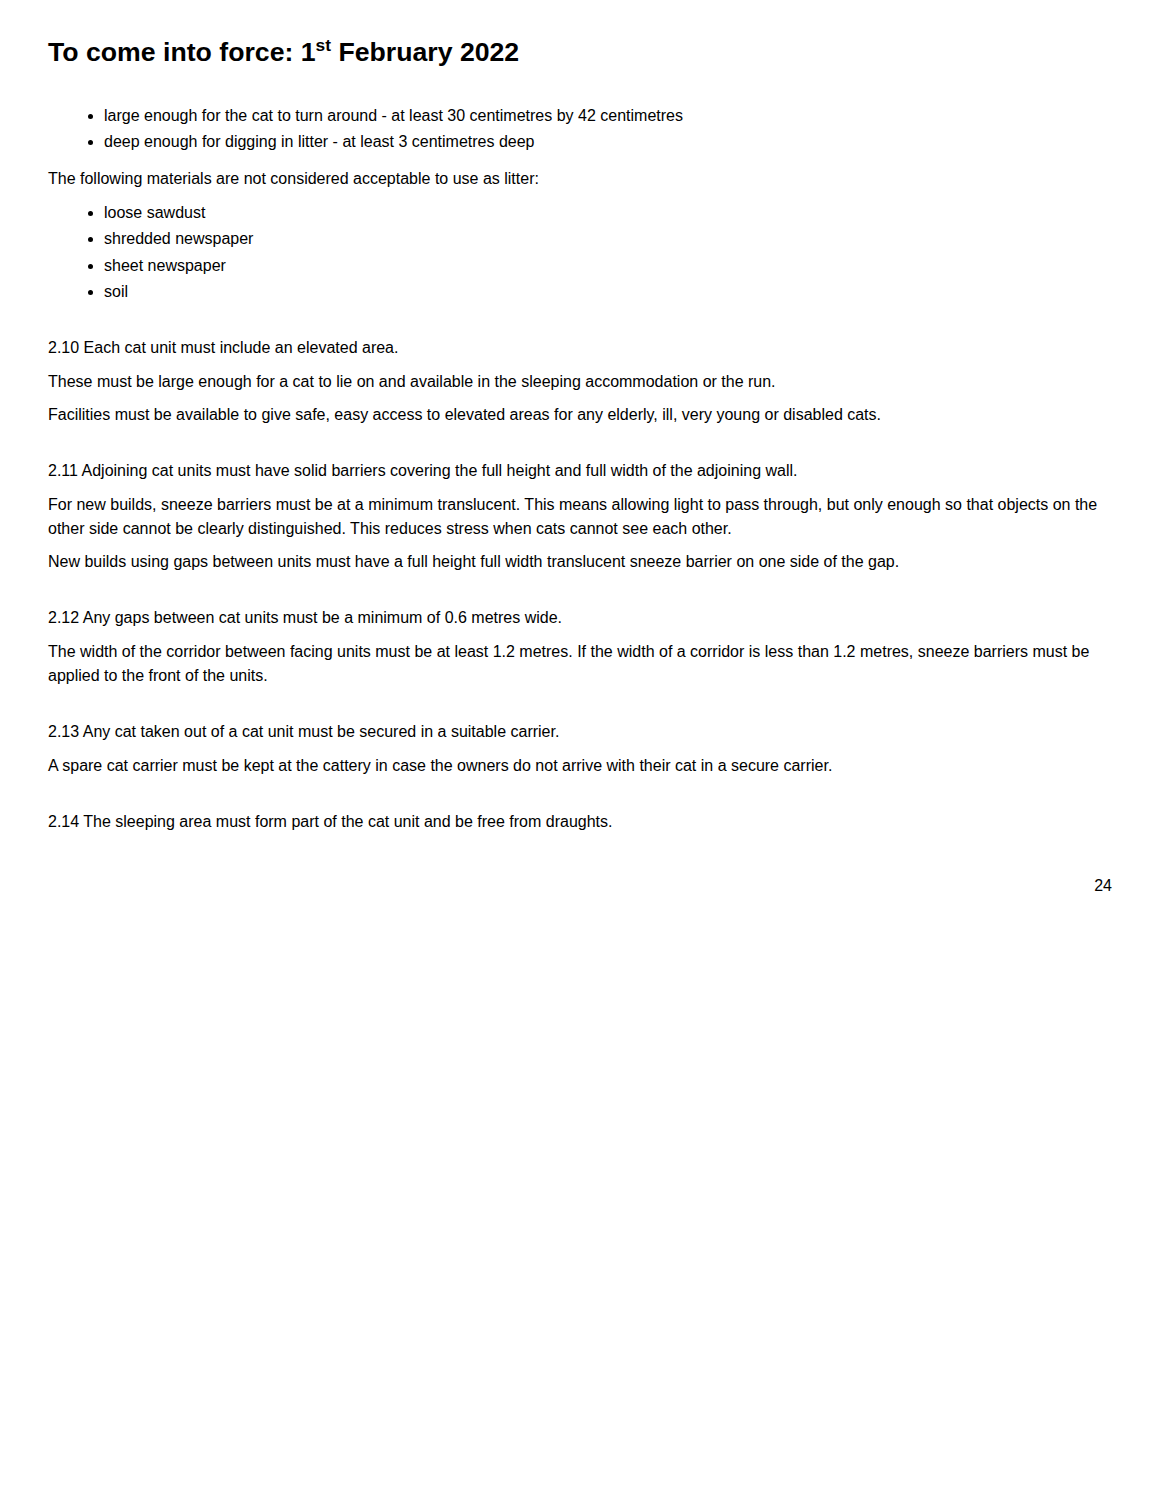To come into force: 1st February 2022
large enough for the cat to turn around - at least 30 centimetres by 42 centimetres
deep enough for digging in litter - at least 3 centimetres deep
The following materials are not considered acceptable to use as litter:
loose sawdust
shredded newspaper
sheet newspaper
soil
2.10 Each cat unit must include an elevated area.
These must be large enough for a cat to lie on and available in the sleeping accommodation or the run.
Facilities must be available to give safe, easy access to elevated areas for any elderly, ill, very young or disabled cats.
2.11 Adjoining cat units must have solid barriers covering the full height and full width of the adjoining wall.
For new builds, sneeze barriers must be at a minimum translucent. This means allowing light to pass through, but only enough so that objects on the other side cannot be clearly distinguished. This reduces stress when cats cannot see each other.
New builds using gaps between units must have a full height full width translucent sneeze barrier on one side of the gap.
2.12 Any gaps between cat units must be a minimum of 0.6 metres wide.
The width of the corridor between facing units must be at least 1.2 metres. If the width of a corridor is less than 1.2 metres, sneeze barriers must be applied to the front of the units.
2.13 Any cat taken out of a cat unit must be secured in a suitable carrier.
A spare cat carrier must be kept at the cattery in case the owners do not arrive with their cat in a secure carrier.
2.14 The sleeping area must form part of the cat unit and be free from draughts.
24